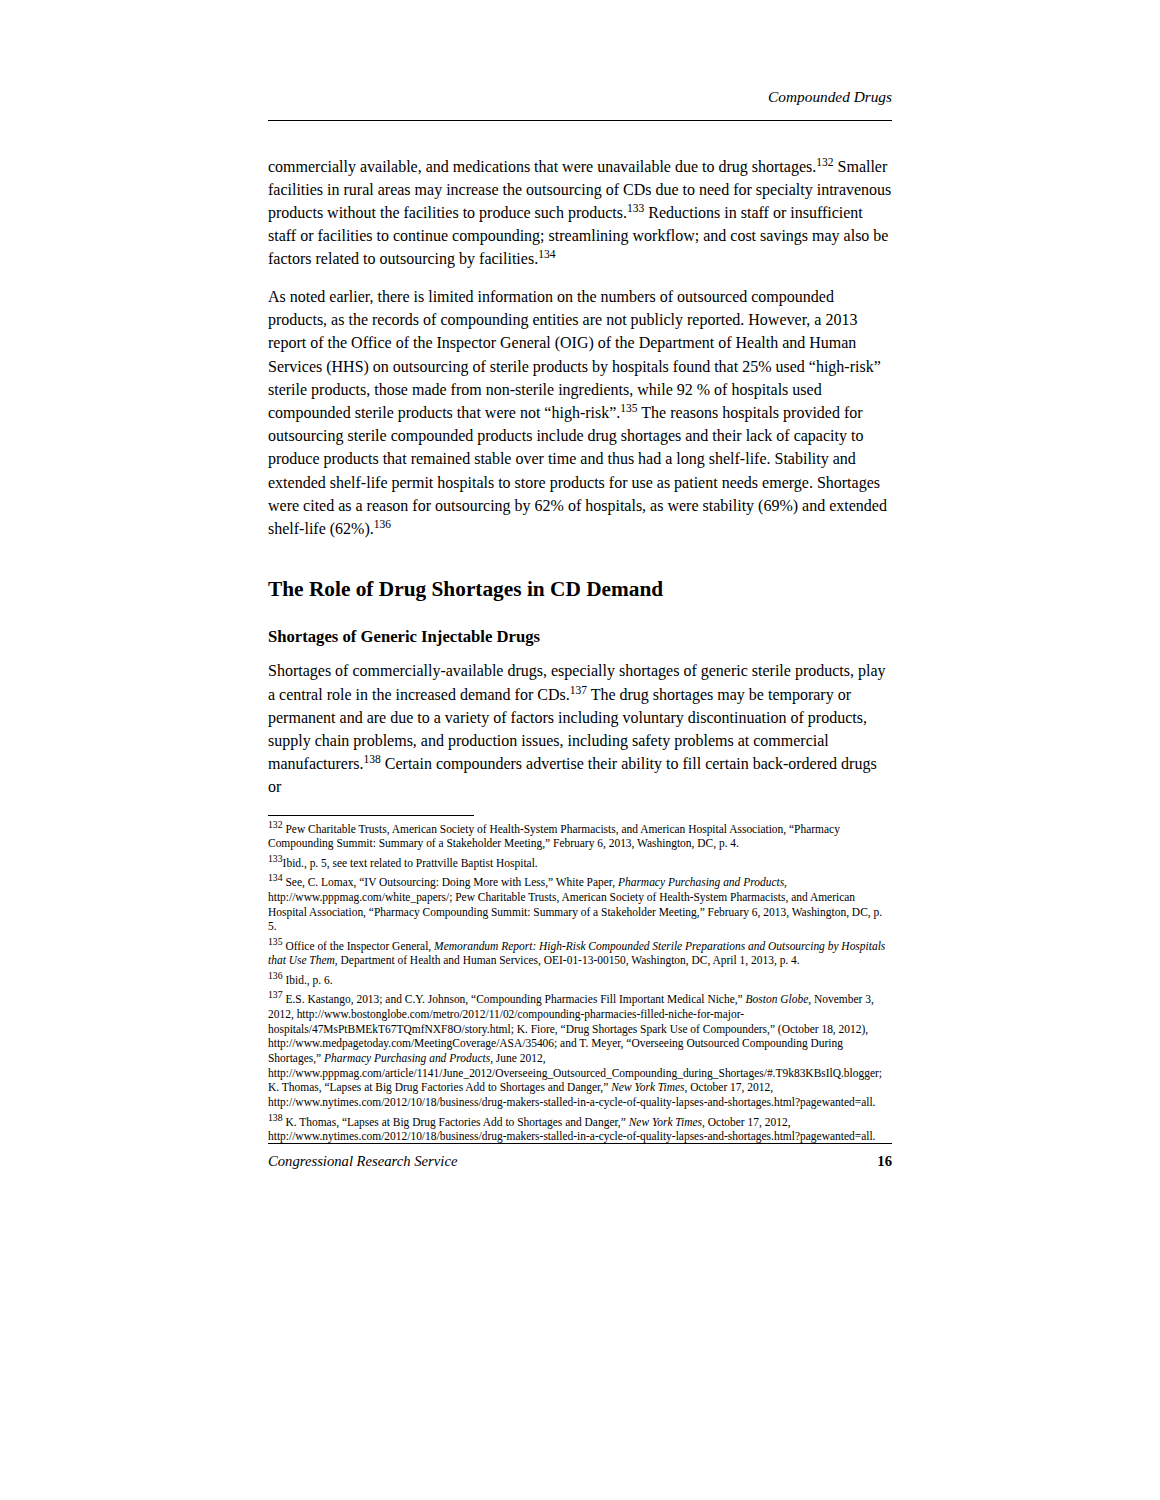Compounded Drugs
commercially available, and medications that were unavailable due to drug shortages.132 Smaller facilities in rural areas may increase the outsourcing of CDs due to need for specialty intravenous products without the facilities to produce such products.133 Reductions in staff or insufficient staff or facilities to continue compounding; streamlining workflow; and cost savings may also be factors related to outsourcing by facilities.134
As noted earlier, there is limited information on the numbers of outsourced compounded products, as the records of compounding entities are not publicly reported. However, a 2013 report of the Office of the Inspector General (OIG) of the Department of Health and Human Services (HHS) on outsourcing of sterile products by hospitals found that 25% used “high-risk” sterile products, those made from non-sterile ingredients, while 92 % of hospitals used compounded sterile products that were not “high-risk”.135 The reasons hospitals provided for outsourcing sterile compounded products include drug shortages and their lack of capacity to produce products that remained stable over time and thus had a long shelf-life. Stability and extended shelf-life permit hospitals to store products for use as patient needs emerge. Shortages were cited as a reason for outsourcing by 62% of hospitals, as were stability (69%) and extended shelf-life (62%).136
The Role of Drug Shortages in CD Demand
Shortages of Generic Injectable Drugs
Shortages of commercially-available drugs, especially shortages of generic sterile products, play a central role in the increased demand for CDs.137 The drug shortages may be temporary or permanent and are due to a variety of factors including voluntary discontinuation of products, supply chain problems, and production issues, including safety problems at commercial manufacturers.138 Certain compounders advertise their ability to fill certain back-ordered drugs or
132 Pew Charitable Trusts, American Society of Health-System Pharmacists, and American Hospital Association, “Pharmacy Compounding Summit: Summary of a Stakeholder Meeting,” February 6, 2013, Washington, DC, p. 4.
133Ibid., p. 5, see text related to Prattville Baptist Hospital.
134 See, C. Lomax, “IV Outsourcing: Doing More with Less,” White Paper, Pharmacy Purchasing and Products, http://www.pppmag.com/white_papers/; Pew Charitable Trusts, American Society of Health-System Pharmacists, and American Hospital Association, “Pharmacy Compounding Summit: Summary of a Stakeholder Meeting,” February 6, 2013, Washington, DC, p. 5.
135 Office of the Inspector General, Memorandum Report: High-Risk Compounded Sterile Preparations and Outsourcing by Hospitals that Use Them, Department of Health and Human Services, OEI-01-13-00150, Washington, DC, April 1, 2013, p. 4.
136 Ibid., p. 6.
137 E.S. Kastango, 2013; and C.Y. Johnson, “Compounding Pharmacies Fill Important Medical Niche,” Boston Globe, November 3, 2012, http://www.bostonglobe.com/metro/2012/11/02/compounding-pharmacies-filled-niche-for-major-hospitals/47MsPtBMEkT67TQmfNXF8O/story.html; K. Fiore, “Drug Shortages Spark Use of Compounders,” (October 18, 2012), http://www.medpagetoday.com/MeetingCoverage/ASA/35406; and T. Meyer, “Overseeing Outsourced Compounding During Shortages,” Pharmacy Purchasing and Products, June 2012, http://www.pppmag.com/article/1141/June_2012/Overseeing_Outsourced_Compounding_during_Shortages/#.T9k83KBsIlQ.blogger; K. Thomas, “Lapses at Big Drug Factories Add to Shortages and Danger,” New York Times, October 17, 2012, http://www.nytimes.com/2012/10/18/business/drug-makers-stalled-in-a-cycle-of-quality-lapses-and-shortages.html?pagewanted=all.
138 K. Thomas, “Lapses at Big Drug Factories Add to Shortages and Danger,” New York Times, October 17, 2012, http://www.nytimes.com/2012/10/18/business/drug-makers-stalled-in-a-cycle-of-quality-lapses-and-shortages.html?pagewanted=all.
Congressional Research Service 16